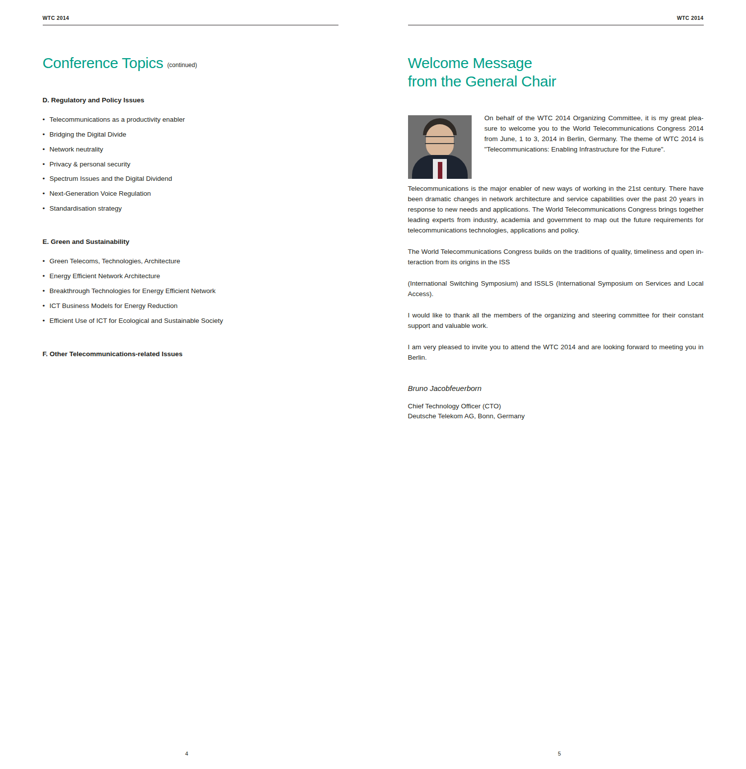WTC 2014
Conference Topics (continued)
D. Regulatory and Policy Issues
Telecommunications as a productivity enabler
Bridging the Digital Divide
Network neutrality
Privacy & personal security
Spectrum Issues and the Digital Dividend
Next-Generation Voice Regulation
Standardisation strategy
E. Green and Sustainability
Green Telecoms, Technologies, Architecture
Energy Efficient Network Architecture
Breakthrough Technologies for Energy Efficient Network
ICT Business Models for Energy Reduction
Efficient Use of ICT for Ecological and Sustainable Society
F. Other Telecommunications-related Issues
4
WTC 2014
Welcome Message
from the General Chair
On behalf of the WTC 2014 Organizing Committee, it is my great pleasure to welcome you to the World Telecommunications Congress 2014 from June, 1 to 3, 2014 in Berlin, Germany. The theme of WTC 2014 is "Telecommunications: Enabling Infrastructure for the Future".
Telecommunications is the major enabler of new ways of working in the 21st century. There have been dramatic changes in network architecture and service capabilities over the past 20 years in response to new needs and applications. The World Telecommunications Congress brings together leading experts from industry, academia and government to map out the future requirements for telecommunications technologies, applications and policy.
The World Telecommunications Congress builds on the traditions of quality, timeliness and open interaction from its origins in the ISS
(International Switching Symposium) and ISSLS (International Symposium on Services and Local Access).
I would like to thank all the members of the organizing and steering committee for their constant support and valuable work.
I am very pleased to invite you to attend the WTC 2014 and are looking forward to meeting you in Berlin.
Bruno Jacobfeuerborn
Chief Technology Officer (CTO)
Deutsche Telekom AG, Bonn, Germany
5